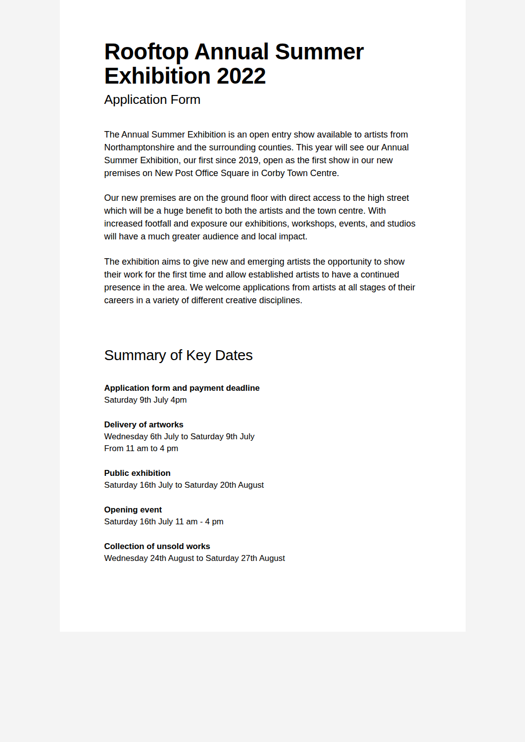Rooftop Annual Summer Exhibition 2022
Application Form
The Annual Summer Exhibition is an open entry show available to artists from Northamptonshire and the surrounding counties. This year will see our Annual Summer Exhibition, our first since 2019, open as the first show in our new premises on New Post Office Square in Corby Town Centre.
Our new premises are on the ground floor with direct access to the high street which will be a huge benefit to both the artists and the town centre. With increased footfall and exposure our exhibitions, workshops, events, and studios will have a much greater audience and local impact.
The exhibition aims to give new and emerging artists the opportunity to show their work for the first time and allow established artists to have a continued presence in the area. We welcome applications from artists at all stages of their careers in a variety of different creative disciplines.
Summary of Key Dates
Application form and payment deadline
Saturday 9th July 4pm
Delivery of artworks
Wednesday 6th July to Saturday 9th July
From 11 am to 4 pm
Public exhibition
Saturday 16th July to Saturday 20th August
Opening event
Saturday 16th July 11 am - 4 pm
Collection of unsold works
Wednesday 24th August to Saturday 27th August